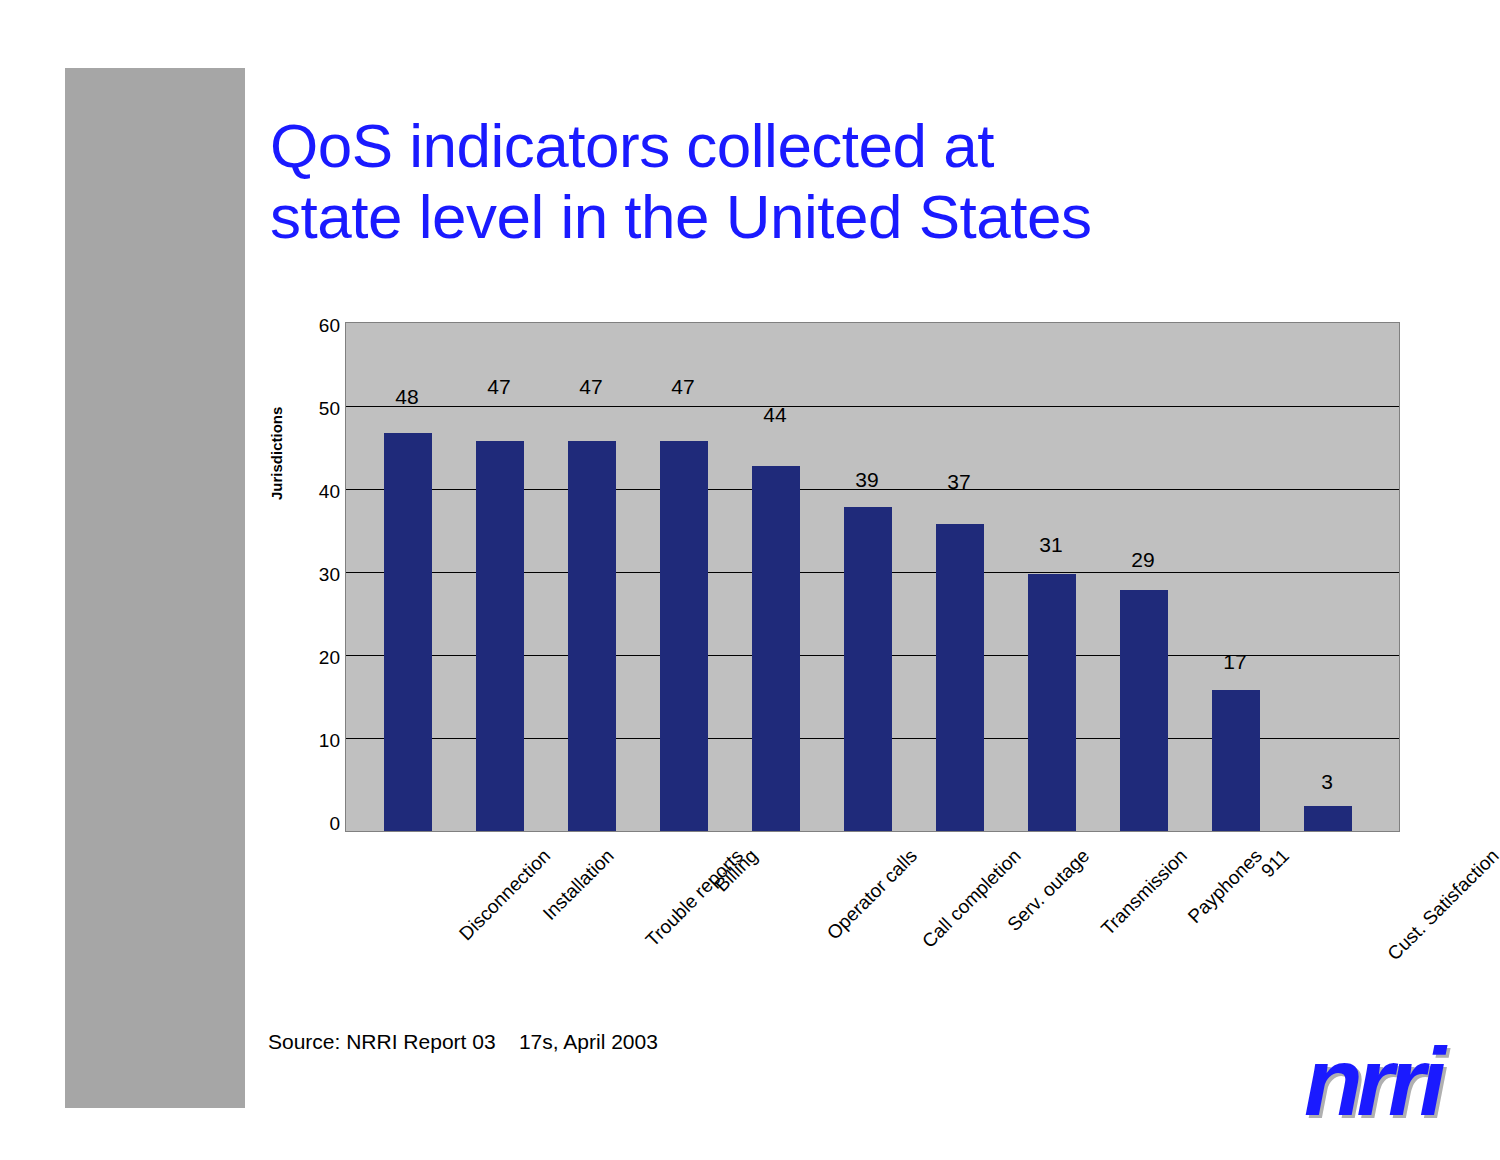QoS indicators collected at
state level in the United States
60
50
40
30
20
10
0
Jurisdictions
48
47
47
47
44
39
37
31
29
17
3
Disconnection
Installation
Trouble reports
Billing
Operator calls
Call completion
Serv. outage
Transmission
Payphones
911
Cust. Satisfaction
Source: NRRI Report 03 17s, April 2003
nrri